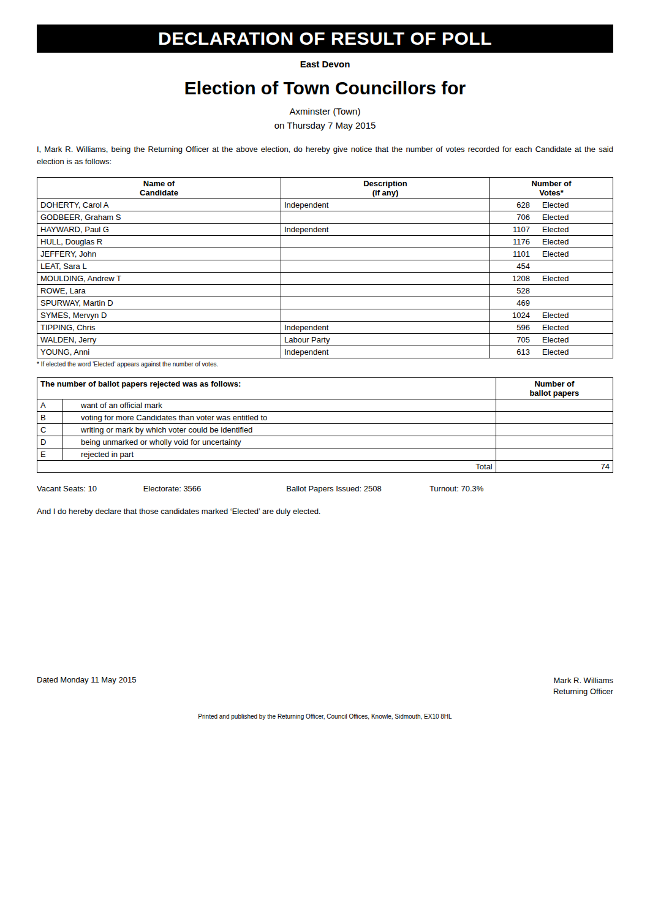DECLARATION OF RESULT OF POLL
East Devon
Election of Town Councillors for
Axminster (Town)
on Thursday 7 May 2015
I, Mark R. Williams, being the Returning Officer at the above election, do hereby give notice that the number of votes recorded for each Candidate at the said election is as follows:
| Name of Candidate | Description (if any) | Number of Votes* |
| --- | --- | --- |
| DOHERTY, Carol A | Independent | 628 Elected |
| GODBEER, Graham S | | 706 Elected |
| HAYWARD, Paul G | Independent | 1107 Elected |
| HULL, Douglas R | | 1176 Elected |
| JEFFERY, John | | 1101 Elected |
| LEAT, Sara L | | 454 |
| MOULDING, Andrew T | | 1208 Elected |
| ROWE, Lara | | 528 |
| SPURWAY, Martin D | | 469 |
| SYMES, Mervyn D | | 1024 Elected |
| TIPPING, Chris | Independent | 596 Elected |
| WALDEN, Jerry | Labour Party | 705 Elected |
| YOUNG, Anni | Independent | 613 Elected |
* If elected the word 'Elected' appears against the number of votes.
| The number of ballot papers rejected was as follows: | Number of ballot papers |
| --- | --- |
| A | want of an official mark | |
| B | voting for more Candidates than voter was entitled to | |
| C | writing or mark by which voter could be identified | |
| D | being unmarked or wholly void for uncertainty | |
| E | rejected in part | |
| Total | 74 |
Vacant Seats: 10 Electorate: 3566 Ballot Papers Issued: 2508 Turnout: 70.3%
And I do hereby declare that those candidates marked ‘Elected’ are duly elected.
Dated Monday 11 May 2015
Mark R. Williams
Returning Officer
Printed and published by the Returning Officer, Council Offices, Knowle, Sidmouth, EX10 8HL